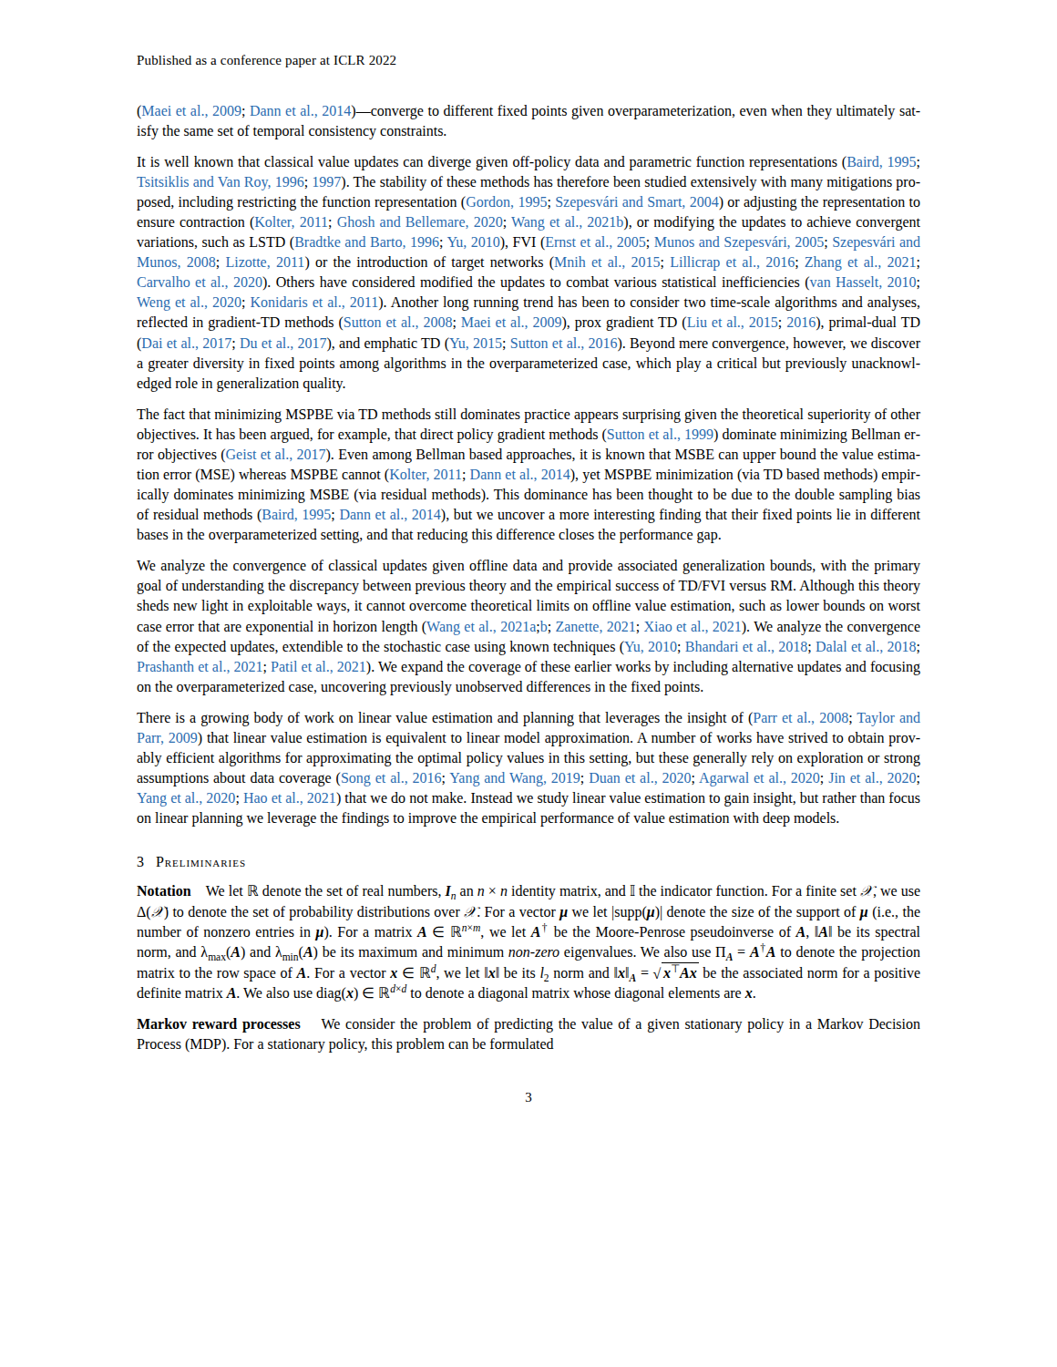Published as a conference paper at ICLR 2022
(Maei et al., 2009; Dann et al., 2014)—converge to different fixed points given overparameterization, even when they ultimately satisfy the same set of temporal consistency constraints.
It is well known that classical value updates can diverge given off-policy data and parametric function representations (Baird, 1995; Tsitsiklis and Van Roy, 1996; 1997). The stability of these methods has therefore been studied extensively with many mitigations proposed, including restricting the function representation (Gordon, 1995; Szepesvári and Smart, 2004) or adjusting the representation to ensure contraction (Kolter, 2011; Ghosh and Bellemare, 2020; Wang et al., 2021b), or modifying the updates to achieve convergent variations, such as LSTD (Bradtke and Barto, 1996; Yu, 2010), FVI (Ernst et al., 2005; Munos and Szepesvári, 2005; Szepesvári and Munos, 2008; Lizotte, 2011) or the introduction of target networks (Mnih et al., 2015; Lillicrap et al., 2016; Zhang et al., 2021; Carvalho et al., 2020). Others have considered modified the updates to combat various statistical inefficiencies (van Hasselt, 2010; Weng et al., 2020; Konidaris et al., 2011). Another long running trend has been to consider two time-scale algorithms and analyses, reflected in gradient-TD methods (Sutton et al., 2008; Maei et al., 2009), prox gradient TD (Liu et al., 2015; 2016), primal-dual TD (Dai et al., 2017; Du et al., 2017), and emphatic TD (Yu, 2015; Sutton et al., 2016). Beyond mere convergence, however, we discover a greater diversity in fixed points among algorithms in the overparameterized case, which play a critical but previously unacknowledged role in generalization quality.
The fact that minimizing MSPBE via TD methods still dominates practice appears surprising given the theoretical superiority of other objectives. It has been argued, for example, that direct policy gradient methods (Sutton et al., 1999) dominate minimizing Bellman error objectives (Geist et al., 2017). Even among Bellman based approaches, it is known that MSBE can upper bound the value estimation error (MSE) whereas MSPBE cannot (Kolter, 2011; Dann et al., 2014), yet MSPBE minimization (via TD based methods) empirically dominates minimizing MSBE (via residual methods). This dominance has been thought to be due to the double sampling bias of residual methods (Baird, 1995; Dann et al., 2014), but we uncover a more interesting finding that their fixed points lie in different bases in the overparameterized setting, and that reducing this difference closes the performance gap.
We analyze the convergence of classical updates given offline data and provide associated generalization bounds, with the primary goal of understanding the discrepancy between previous theory and the empirical success of TD/FVI versus RM. Although this theory sheds new light in exploitable ways, it cannot overcome theoretical limits on offline value estimation, such as lower bounds on worst case error that are exponential in horizon length (Wang et al., 2021a;b; Zanette, 2021; Xiao et al., 2021). We analyze the convergence of the expected updates, extendible to the stochastic case using known techniques (Yu, 2010; Bhandari et al., 2018; Dalal et al., 2018; Prashanth et al., 2021; Patil et al., 2021). We expand the coverage of these earlier works by including alternative updates and focusing on the overparameterized case, uncovering previously unobserved differences in the fixed points.
There is a growing body of work on linear value estimation and planning that leverages the insight of (Parr et al., 2008; Taylor and Parr, 2009) that linear value estimation is equivalent to linear model approximation. A number of works have strived to obtain provably efficient algorithms for approximating the optimal policy values in this setting, but these generally rely on exploration or strong assumptions about data coverage (Song et al., 2016; Yang and Wang, 2019; Duan et al., 2020; Agarwal et al., 2020; Jin et al., 2020; Yang et al., 2020; Hao et al., 2021) that we do not make. Instead we study linear value estimation to gain insight, but rather than focus on linear planning we leverage the findings to improve the empirical performance of value estimation with deep models.
3 Preliminaries
Notation We let ℝ denote the set of real numbers, In an n × n identity matrix, and 𝕀 the indicator function. For a finite set 𝒳, we use Δ(𝒳) to denote the set of probability distributions over 𝒳. For a vector μ we let |supp(μ)| denote the size of the support of μ (i.e., the number of nonzero entries in μ). For a matrix A ∈ ℝn×m, we let A† be the Moore-Penrose pseudoinverse of A, ‖A‖ be its spectral norm, and λmax(A) and λmin(A) be its maximum and minimum non-zero eigenvalues. We also use ΠA = A†A to denote the projection matrix to the row space of A. For a vector x ∈ ℝd, we let ‖x‖ be its l2 norm and ‖x‖A = √x⊤Ax be the associated norm for a positive definite matrix A. We also use diag(x) ∈ ℝd×d to denote a diagonal matrix whose diagonal elements are x.
Markov reward processes We consider the problem of predicting the value of a given stationary policy in a Markov Decision Process (MDP). For a stationary policy, this problem can be formulated
3